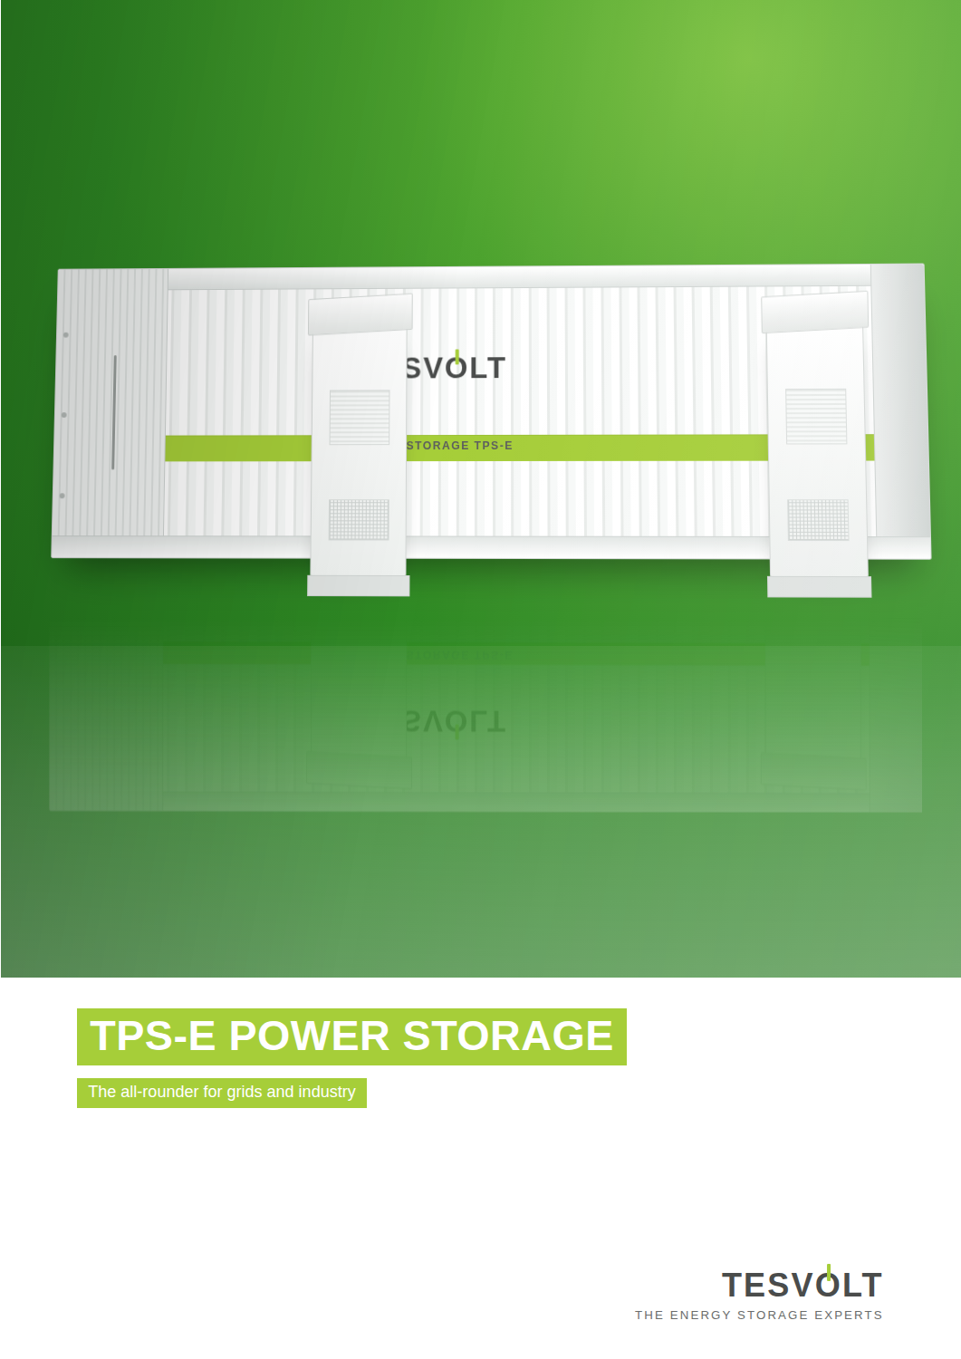TESVOLT
POWER STORAGE TPS-E
TESVOLT
POWER STORAGE TPS-E
TPS-E Power Storage
The all-rounder for grids and industry
TESVOLT
The Energy Storage Experts